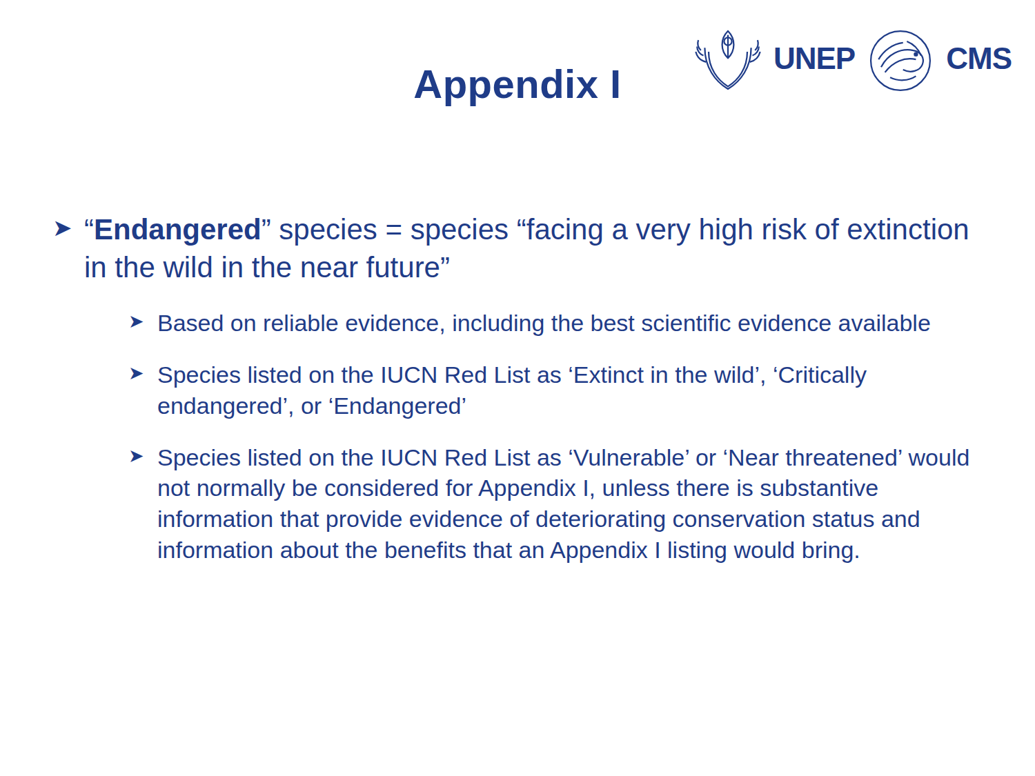UNEP
CMS
Appendix I
“Endangered” species = species “facing a very high risk of extinction in the wild in the near future”
Based on reliable evidence, including the best scientific evidence available
Species listed on the IUCN Red List as ‘Extinct in the wild’, ‘Critically endangered’, or ‘Endangered’
Species listed on the IUCN Red List as ‘Vulnerable’ or ‘Near threatened’ would not normally be considered for Appendix I, unless there is substantive information that provide evidence of deteriorating conservation status and information about the benefits that an Appendix I listing would bring.